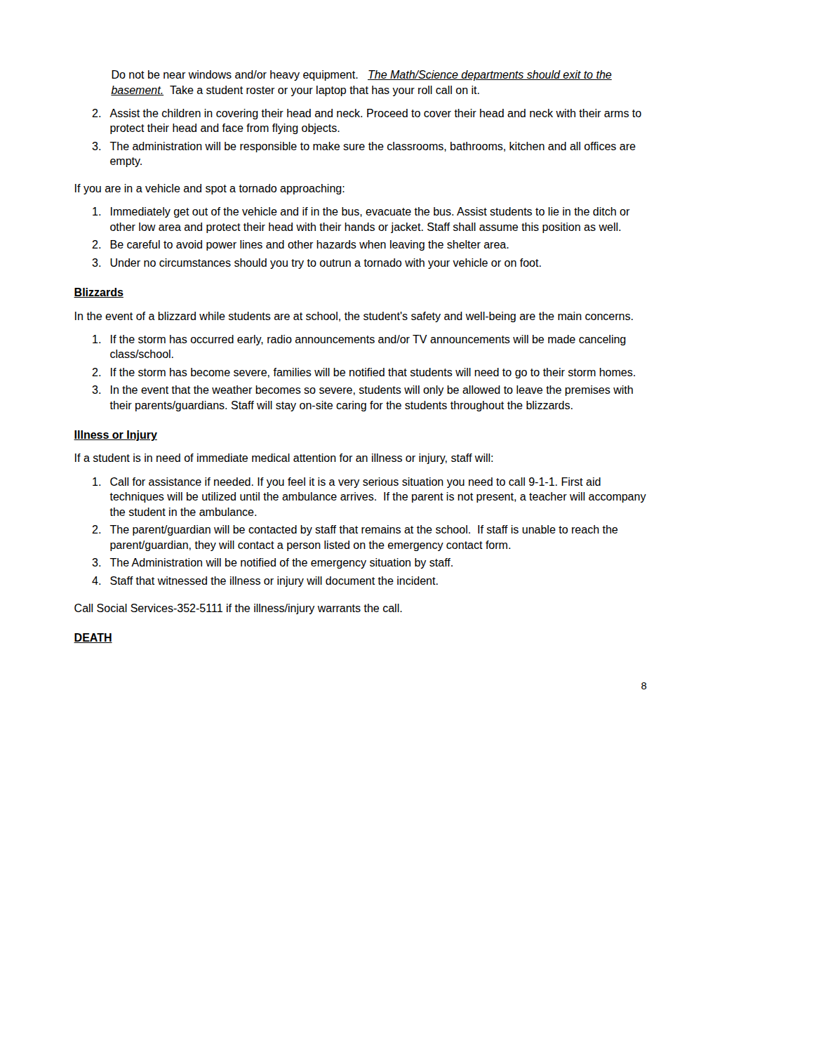Do not be near windows and/or heavy equipment. The Math/Science departments should exit to the basement. Take a student roster or your laptop that has your roll call on it.
Assist the children in covering their head and neck. Proceed to cover their head and neck with their arms to protect their head and face from flying objects.
The administration will be responsible to make sure the classrooms, bathrooms, kitchen and all offices are empty.
If you are in a vehicle and spot a tornado approaching:
Immediately get out of the vehicle and if in the bus, evacuate the bus. Assist students to lie in the ditch or other low area and protect their head with their hands or jacket. Staff shall assume this position as well.
Be careful to avoid power lines and other hazards when leaving the shelter area.
Under no circumstances should you try to outrun a tornado with your vehicle or on foot.
Blizzards
In the event of a blizzard while students are at school, the student's safety and well-being are the main concerns.
If the storm has occurred early, radio announcements and/or TV announcements will be made canceling class/school.
If the storm has become severe, families will be notified that students will need to go to their storm homes.
In the event that the weather becomes so severe, students will only be allowed to leave the premises with their parents/guardians. Staff will stay on-site caring for the students throughout the blizzards.
Illness or Injury
If a student is in need of immediate medical attention for an illness or injury, staff will:
Call for assistance if needed. If you feel it is a very serious situation you need to call 9-1-1. First aid techniques will be utilized until the ambulance arrives. If the parent is not present, a teacher will accompany the student in the ambulance.
The parent/guardian will be contacted by staff that remains at the school. If staff is unable to reach the parent/guardian, they will contact a person listed on the emergency contact form.
The Administration will be notified of the emergency situation by staff.
Staff that witnessed the illness or injury will document the incident.
Call Social Services-352-5111 if the illness/injury warrants the call.
DEATH
8